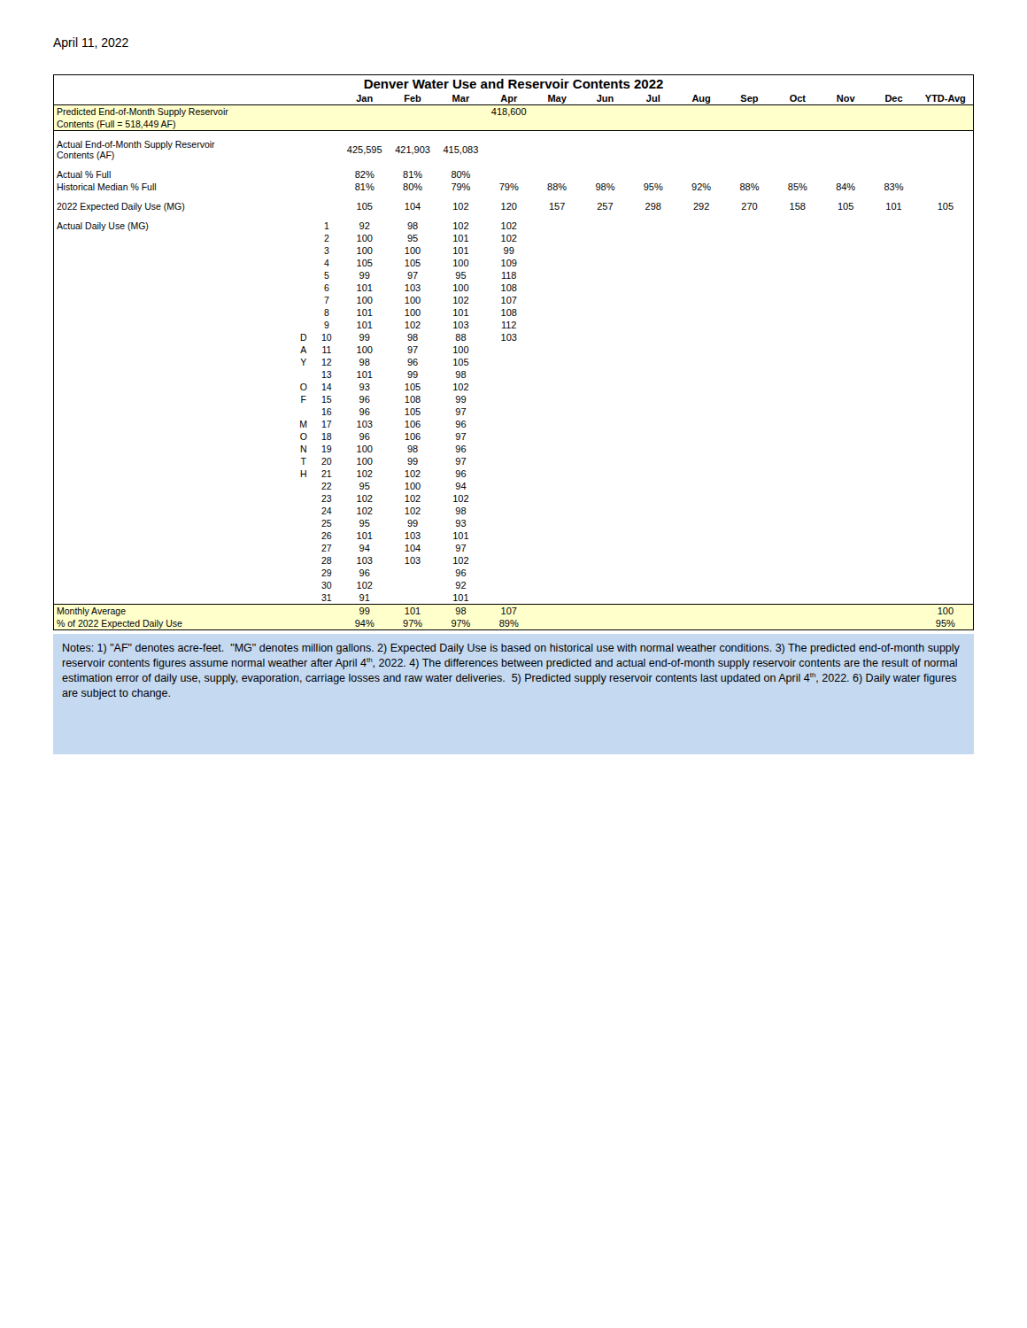April 11, 2022
| Denver Water Use and Reservoir Contents 2022 |
| | | | Jan | Feb | Mar | Apr | May | Jun | Jul | Aug | Sep | Oct | Nov | Dec | YTD-Avg |
| Predicted End-of-Month Supply Reservoir | | | | | | 418,600 | | | | | | | | | |
| Contents (Full = 518,449 AF) | | | | | | | | | | | | | | | |
| Actual End-of-Month Supply Reservoir Contents (AF) | | | 425,595 | 421,903 | 415,083 | | | | | | | | | | |
| Actual % Full | | | 82% | 81% | 80% | | | | | | | | | | |
| Historical Median % Full | | | 81% | 80% | 79% | 79% | 88% | 98% | 95% | 92% | 88% | 85% | 84% | 83% | |
| 2022 Expected Daily Use (MG) | | | 105 | 104 | 102 | 120 | 157 | 257 | 298 | 292 | 270 | 158 | 105 | 101 | 105 |
| Actual Daily Use (MG) | | 1 | 92 | 98 | 102 | 102 | | | | | | | | | |
| | | 2 | 100 | 95 | 101 | 102 | | | | | | | | | |
| | | 3 | 100 | 100 | 101 | 99 | | | | | | | | | |
| | | 4 | 105 | 105 | 100 | 109 | | | | | | | | | |
| | | 5 | 99 | 97 | 95 | 118 | | | | | | | | | |
| | | 6 | 101 | 103 | 100 | 108 | | | | | | | | | |
| | | 7 | 100 | 100 | 102 | 107 | | | | | | | | | |
| | | 8 | 101 | 100 | 101 | 108 | | | | | | | | | |
| | | 9 | 101 | 102 | 103 | 112 | | | | | | | | | |
| | D | 10 | 99 | 98 | 88 | 103 | | | | | | | | | |
| | A | 11 | 100 | 97 | 100 | | | | | | | | | | |
| | Y | 12 | 98 | 96 | 105 | | | | | | | | | | |
| | | 13 | 101 | 99 | 98 | | | | | | | | | | |
| | O | 14 | 93 | 105 | 102 | | | | | | | | | | |
| | F | 15 | 96 | 108 | 99 | | | | | | | | | | |
| | | 16 | 96 | 105 | 97 | | | | | | | | | | |
| | M | 17 | 103 | 106 | 96 | | | | | | | | | | |
| | O | 18 | 96 | 106 | 97 | | | | | | | | | | |
| | N | 19 | 100 | 98 | 96 | | | | | | | | | | |
| | T | 20 | 100 | 99 | 97 | | | | | | | | | | |
| | H | 21 | 102 | 102 | 96 | | | | | | | | | | |
| | | 22 | 95 | 100 | 94 | | | | | | | | | | |
| | | 23 | 102 | 102 | 102 | | | | | | | | | | |
| | | 24 | 102 | 102 | 98 | | | | | | | | | | |
| | | 25 | 95 | 99 | 93 | | | | | | | | | | |
| | | 26 | 101 | 103 | 101 | | | | | | | | | | |
| | | 27 | 94 | 104 | 97 | | | | | | | | | | |
| | | 28 | 103 | 103 | 102 | | | | | | | | | | |
| | | 29 | 96 | | 96 | | | | | | | | | | |
| | | 30 | 102 | | 92 | | | | | | | | | | |
| | | 31 | 91 | | 101 | | | | | | | | | | |
| Monthly Average | | | 99 | 101 | 98 | 107 | | | | | | | | | 100 |
| % of 2022 Expected Daily Use | | | 94% | 97% | 97% | 89% | | | | | | | | | 95% |
Notes: 1) "AF" denotes acre-feet. "MG" denotes million gallons. 2) Expected Daily Use is based on historical use with normal weather conditions. 3) The predicted end-of-month supply reservoir contents figures assume normal weather after April 4th, 2022. 4) The differences between predicted and actual end-of-month supply reservoir contents are the result of normal estimation error of daily use, supply, evaporation, carriage losses and raw water deliveries. 5) Predicted supply reservoir contents last updated on April 4th, 2022. 6) Daily water figures are subject to change.